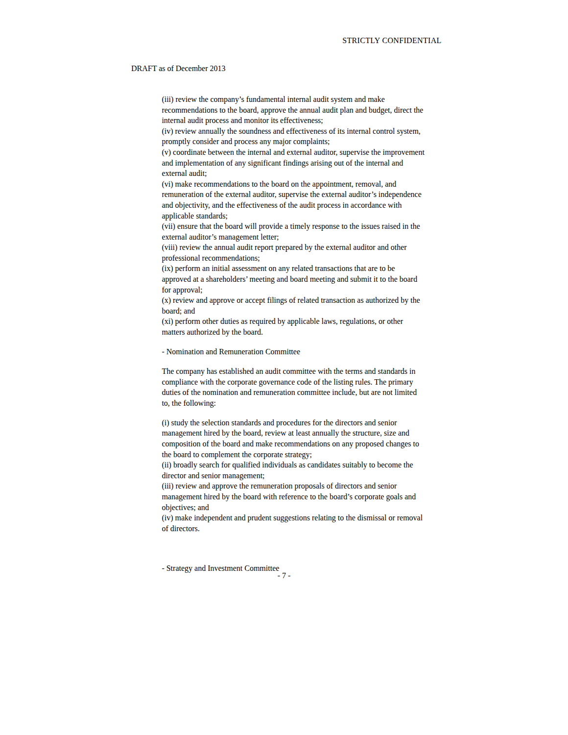STRICTLY CONFIDENTIAL
DRAFT as of December 2013
(iii) review the company’s fundamental internal audit system and make recommendations to the board, approve the annual audit plan and budget, direct the internal audit process and monitor its effectiveness;
(iv) review annually the soundness and effectiveness of its internal control system, promptly consider and process any major complaints;
(v) coordinate between the internal and external auditor, supervise the improvement and implementation of any significant findings arising out of the internal and external audit;
(vi) make recommendations to the board on the appointment, removal, and remuneration of the external auditor, supervise the external auditor’s independence and objectivity, and the effectiveness of the audit process in accordance with applicable standards;
(vii) ensure that the board will provide a timely response to the issues raised in the external auditor’s management letter;
(viii) review the annual audit report prepared by the external auditor and other professional recommendations;
(ix) perform an initial assessment on any related transactions that are to be approved at a shareholders’ meeting and board meeting and submit it to the board for approval;
(x) review and approve or accept filings of related transaction as authorized by the board; and
(xi) perform other duties as required by applicable laws, regulations, or other matters authorized by the board.
- Nomination and Remuneration Committee
The company has established an audit committee with the terms and standards in compliance with the corporate governance code of the listing rules. The primary duties of the nomination and remuneration committee include, but are not limited to, the following:
(i) study the selection standards and procedures for the directors and senior management hired by the board, review at least annually the structure, size and composition of the board and make recommendations on any proposed changes to the board to complement the corporate strategy;
(ii) broadly search for qualified individuals as candidates suitably to become the director and senior management;
(iii) review and approve the remuneration proposals of directors and senior management hired by the board with reference to the board’s corporate goals and objectives; and
(iv) make independent and prudent suggestions relating to the dismissal or removal of directors.
- Strategy and Investment Committee
- 7 -